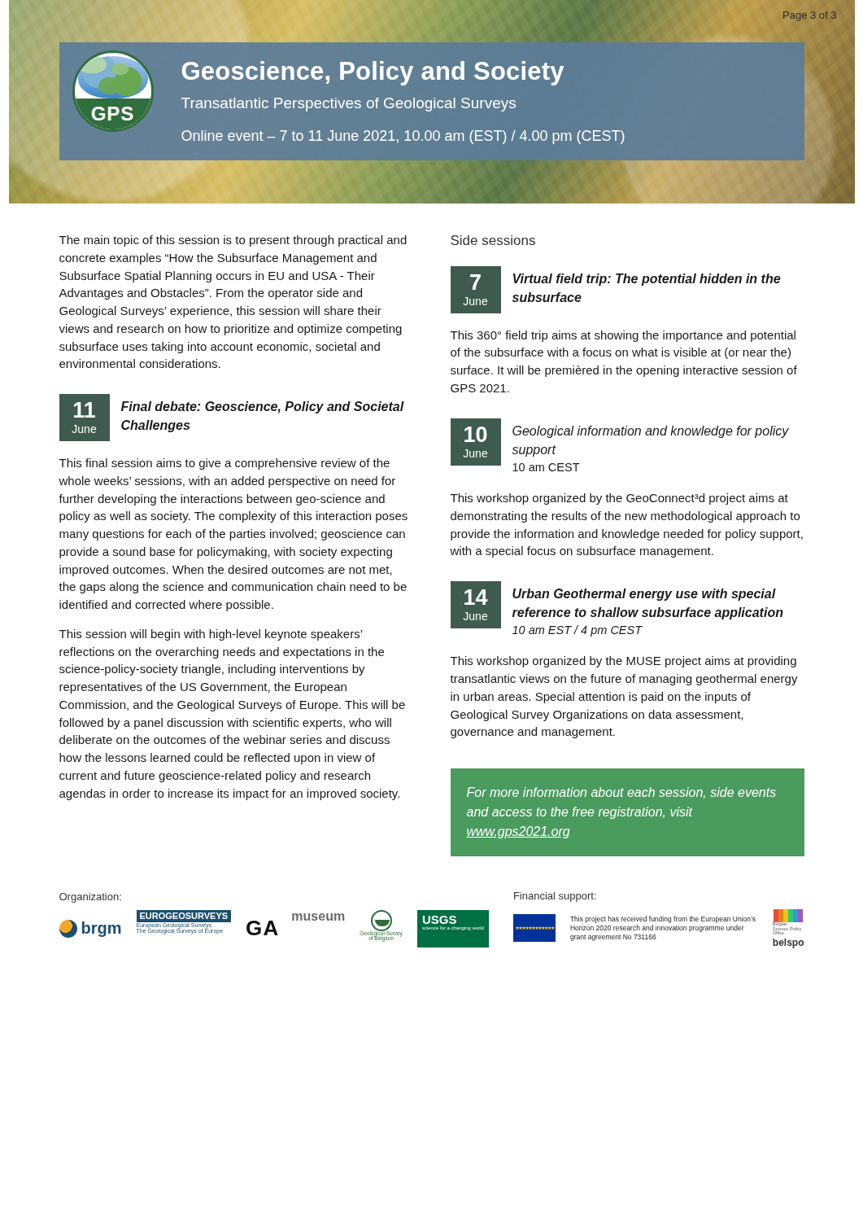Page 3 of 3
Geoscience, Policy and Society
Transatlantic Perspectives of Geological Surveys
Online event – 7 to 11 June 2021, 10.00 am (EST) / 4.00 pm (CEST)
GPS
The main topic of this session is to present through practical and concrete examples “How the Subsurface Management and Subsurface Spatial Planning occurs in EU and USA - Their Advantages and Obstacles”. From the operator side and Geological Surveys’ experience, this session will share their views and research on how to prioritize and optimize competing subsurface uses taking into account economic, societal and environmental considerations.
11 June
Final debate: Geoscience, Policy and Societal Challenges
This final session aims to give a comprehensive review of the whole weeks’ sessions, with an added perspective on need for further developing the interactions between geo-science and policy as well as society. The complexity of this interaction poses many questions for each of the parties involved; geoscience can provide a sound base for policymaking, with society expecting improved outcomes. When the desired outcomes are not met, the gaps along the science and communication chain need to be identified and corrected where possible.
This session will begin with high-level keynote speakers’ reflections on the overarching needs and expectations in the science-policy-society triangle, including interventions by representatives of the US Government, the European Commission, and the Geological Surveys of Europe. This will be followed by a panel discussion with scientific experts, who will deliberate on the outcomes of the webinar series and discuss how the lessons learned could be reflected upon in view of current and future geoscience-related policy and research agendas in order to increase its impact for an improved society.
Side sessions
7 June
Virtual field trip: The potential hidden in the subsurface
This 360° field trip aims at showing the importance and potential of the subsurface with a focus on what is visible at (or near the) surface. It will be premièred in the opening interactive session of GPS 2021.
10 June
Geological information and knowledge for policy support 10 am CEST
This workshop organized by the GeoConnect³d project aims at demonstrating the results of the new methodological approach to provide the information and knowledge needed for policy support, with a special focus on subsurface management.
14 June
Urban Geothermal energy use with special reference to shallow subsurface application 10 am EST / 4 pm CEST
This workshop organized by the MUSE project aims at providing transatlantic views on the future of managing geothermal energy in urban areas. Special attention is paid on the inputs of Geological Survey Organizations on data assessment, governance and management.
For more information about each session, side events and access to the free registration, visit www.gps2021.org
Organization:
brgm
EUROGEOSURVEYS European Geological Surveys
The Geological Surveys of Europe
G A
museum
Geological Survey
of Belgium
USGS science for a changing world
Financial support:
This project has received funding from the European Union’s Horizon 2020 research and innovation programme under grant agreement No 731166
Belgian Science Policy Office
belspo